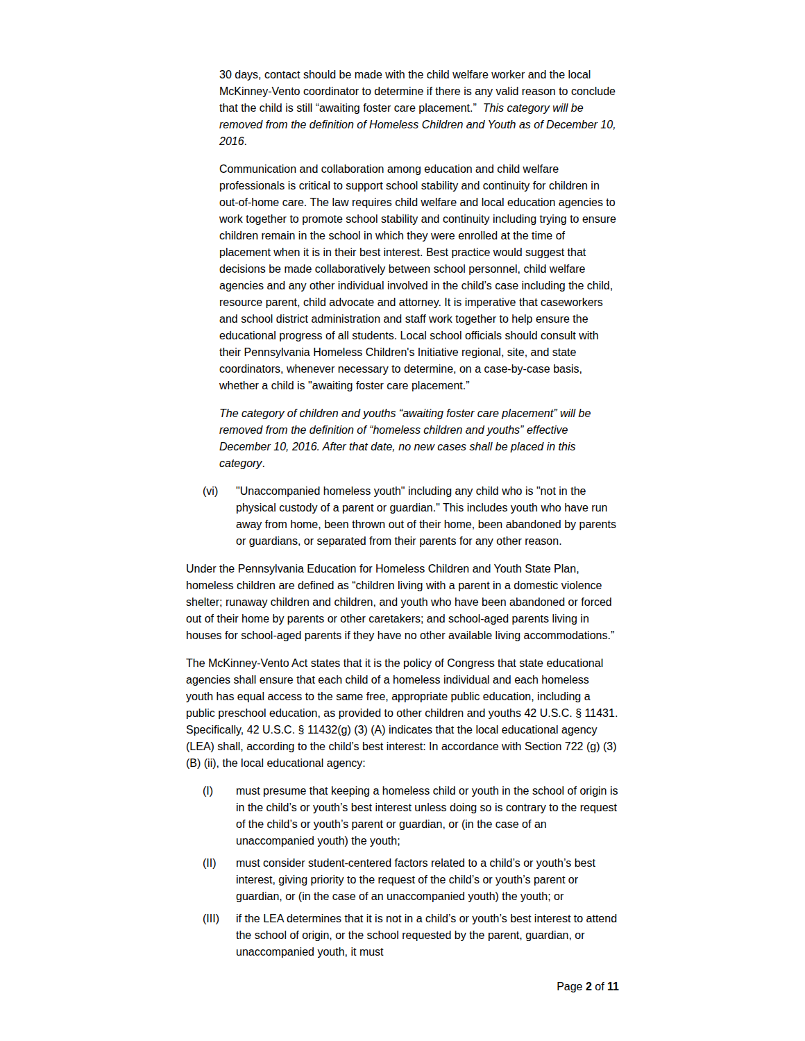30 days, contact should be made with the child welfare worker and the local McKinney-Vento coordinator to determine if there is any valid reason to conclude that the child is still “awaiting foster care placement.” This category will be removed from the definition of Homeless Children and Youth as of December 10, 2016.
Communication and collaboration among education and child welfare professionals is critical to support school stability and continuity for children in out-of-home care. The law requires child welfare and local education agencies to work together to promote school stability and continuity including trying to ensure children remain in the school in which they were enrolled at the time of placement when it is in their best interest. Best practice would suggest that decisions be made collaboratively between school personnel, child welfare agencies and any other individual involved in the child’s case including the child, resource parent, child advocate and attorney. It is imperative that caseworkers and school district administration and staff work together to help ensure the educational progress of all students. Local school officials should consult with their Pennsylvania Homeless Children's Initiative regional, site, and state coordinators, whenever necessary to determine, on a case-by-case basis, whether a child is "awaiting foster care placement.”
The category of children and youths “awaiting foster care placement” will be removed from the definition of “homeless children and youths” effective December 10, 2016. After that date, no new cases shall be placed in this category.
(vi)"Unaccompanied homeless youth" including any child who is "not in the physical custody of a parent or guardian." This includes youth who have run away from home, been thrown out of their home, been abandoned by parents or guardians, or separated from their parents for any other reason.
Under the Pennsylvania Education for Homeless Children and Youth State Plan, homeless children are defined as “children living with a parent in a domestic violence shelter; runaway children and children, and youth who have been abandoned or forced out of their home by parents or other caretakers; and school-aged parents living in houses for school-aged parents if they have no other available living accommodations.”
The McKinney-Vento Act states that it is the policy of Congress that state educational agencies shall ensure that each child of a homeless individual and each homeless youth has equal access to the same free, appropriate public education, including a public preschool education, as provided to other children and youths 42 U.S.C. § 11431. Specifically, 42 U.S.C. § 11432(g) (3) (A) indicates that the local educational agency (LEA) shall, according to the child’s best interest: In accordance with Section 722 (g) (3) (B) (ii), the local educational agency:
(I) must presume that keeping a homeless child or youth in the school of origin is in the child’s or youth’s best interest unless doing so is contrary to the request of the child’s or youth’s parent or guardian, or (in the case of an unaccompanied youth) the youth;
(II) must consider student-centered factors related to a child’s or youth’s best interest, giving priority to the request of the child’s or youth’s parent or guardian, or (in the case of an unaccompanied youth) the youth; or
(III) if the LEA determines that it is not in a child’s or youth’s best interest to attend the school of origin, or the school requested by the parent, guardian, or unaccompanied youth, it must
Page 2 of 11